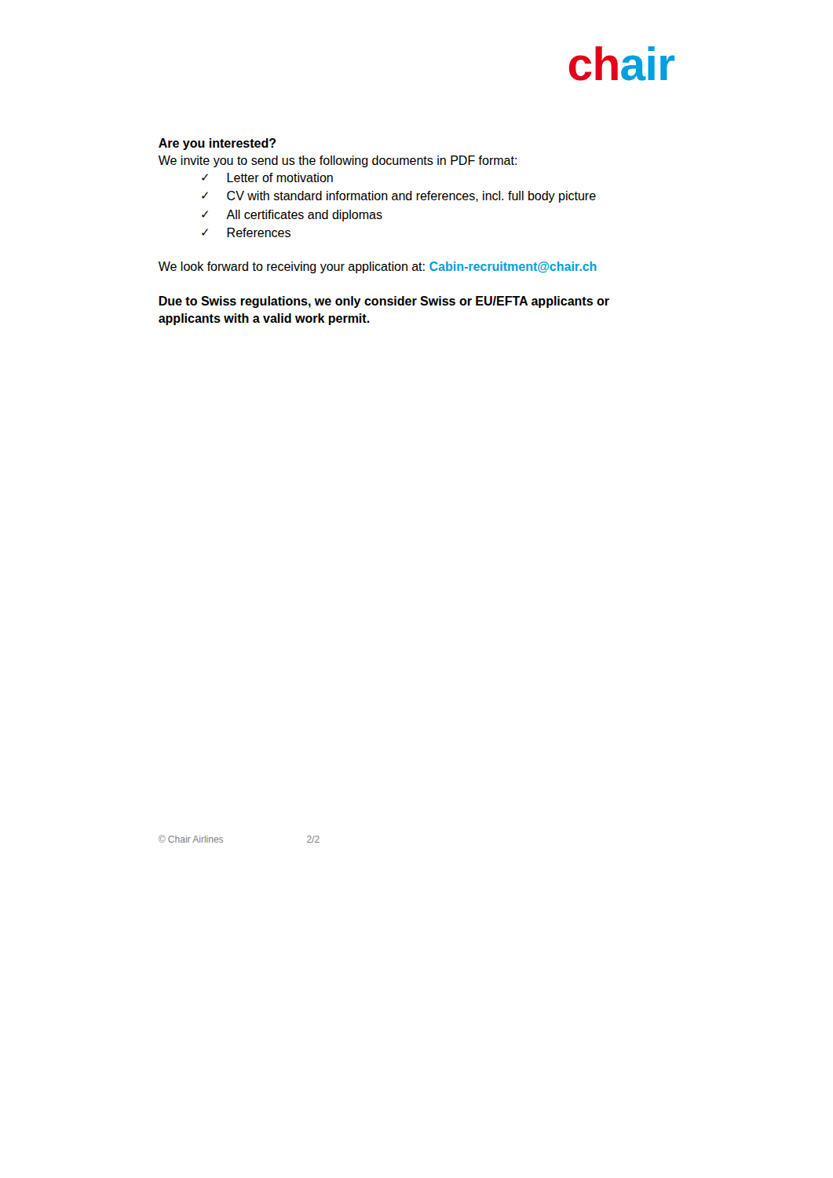ch air
Are you interested?
We invite you to send us the following documents in PDF format:
Letter of motivation
CV with standard information and references, incl. full body picture
All certificates and diplomas
References
We look forward to receiving your application at: Cabin-recruitment@chair.ch
Due to Swiss regulations, we only consider Swiss or EU/EFTA applicants or applicants with a valid work permit.
© Chair Airlines 2/2